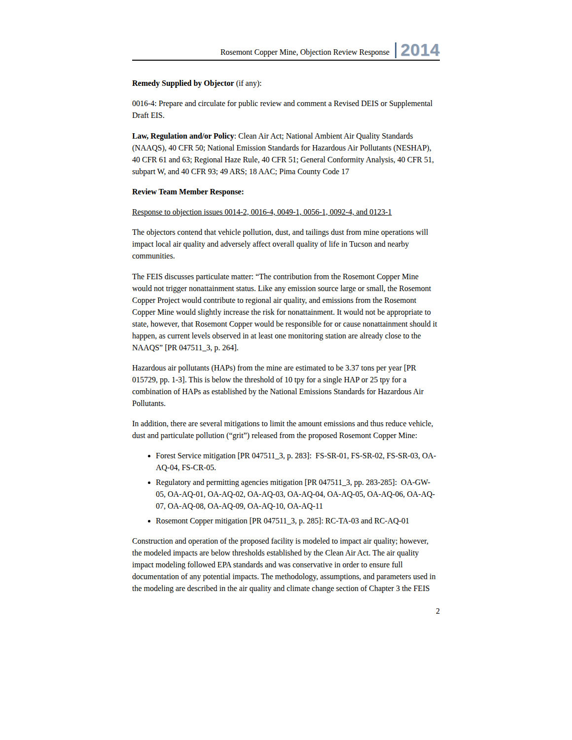Rosemont Copper Mine, Objection Review Response
2014
Remedy Supplied by Objector (if any):
0016-4: Prepare and circulate for public review and comment a Revised DEIS or Supplemental Draft EIS.
Law, Regulation and/or Policy: Clean Air Act; National Ambient Air Quality Standards (NAAQS), 40 CFR 50; National Emission Standards for Hazardous Air Pollutants (NESHAP), 40 CFR 61 and 63; Regional Haze Rule, 40 CFR 51; General Conformity Analysis, 40 CFR 51, subpart W, and 40 CFR 93; 49 ARS; 18 AAC; Pima County Code 17
Review Team Member Response:
Response to objection issues 0014-2, 0016-4, 0049-1, 0056-1, 0092-4, and 0123-1
The objectors contend that vehicle pollution, dust, and tailings dust from mine operations will impact local air quality and adversely affect overall quality of life in Tucson and nearby communities.
The FEIS discusses particulate matter: “The contribution from the Rosemont Copper Mine would not trigger nonattainment status. Like any emission source large or small, the Rosemont Copper Project would contribute to regional air quality, and emissions from the Rosemont Copper Mine would slightly increase the risk for nonattainment. It would not be appropriate to state, however, that Rosemont Copper would be responsible for or cause nonattainment should it happen, as current levels observed in at least one monitoring station are already close to the NAAQS” [PR 047511_3, p. 264].
Hazardous air pollutants (HAPs) from the mine are estimated to be 3.37 tons per year [PR 015729, pp. 1-3]. This is below the threshold of 10 tpy for a single HAP or 25 tpy for a combination of HAPs as established by the National Emissions Standards for Hazardous Air Pollutants.
In addition, there are several mitigations to limit the amount emissions and thus reduce vehicle, dust and particulate pollution (“grit”) released from the proposed Rosemont Copper Mine:
Forest Service mitigation [PR 047511_3, p. 283]: FS-SR-01, FS-SR-02, FS-SR-03, OA-AQ-04, FS-CR-05.
Regulatory and permitting agencies mitigation [PR 047511_3, pp. 283-285]: OA-GW-05, OA-AQ-01, OA-AQ-02, OA-AQ-03, OA-AQ-04, OA-AQ-05, OA-AQ-06, OA-AQ-07, OA-AQ-08, OA-AQ-09, OA-AQ-10, OA-AQ-11
Rosemont Copper mitigation [PR 047511_3, p. 285]: RC-TA-03 and RC-AQ-01
Construction and operation of the proposed facility is modeled to impact air quality; however, the modeled impacts are below thresholds established by the Clean Air Act. The air quality impact modeling followed EPA standards and was conservative in order to ensure full documentation of any potential impacts. The methodology, assumptions, and parameters used in the modeling are described in the air quality and climate change section of Chapter 3 the FEIS
2